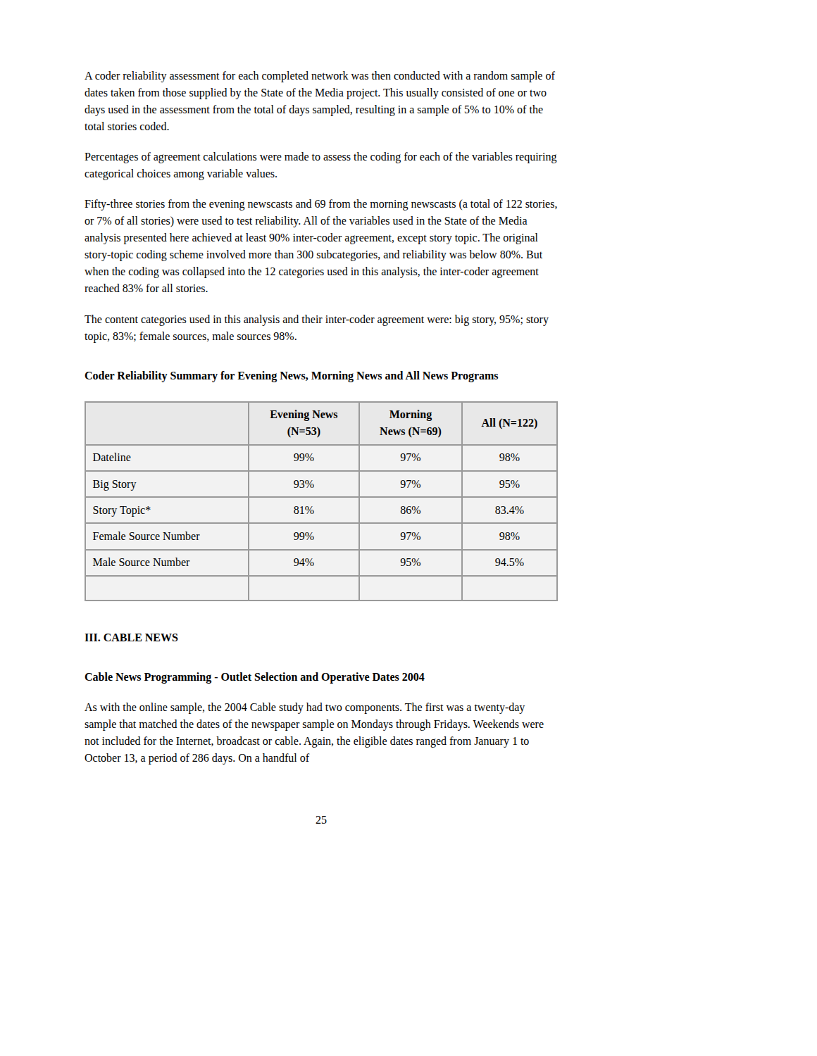A coder reliability assessment for each completed network was then conducted with a random sample of dates taken from those supplied by the State of the Media project. This usually consisted of one or two days used in the assessment from the total of days sampled, resulting in a sample of 5% to 10% of the total stories coded.
Percentages of agreement calculations were made to assess the coding for each of the variables requiring categorical choices among variable values.
Fifty-three stories from the evening newscasts and 69 from the morning newscasts (a total of 122 stories, or 7% of all stories) were used to test reliability. All of the variables used in the State of the Media analysis presented here achieved at least 90% inter-coder agreement, except story topic. The original story-topic coding scheme involved more than 300 subcategories, and reliability was below 80%. But when the coding was collapsed into the 12 categories used in this analysis, the inter-coder agreement reached 83% for all stories.
The content categories used in this analysis and their inter-coder agreement were: big story, 95%; story topic, 83%; female sources, male sources 98%.
Coder Reliability Summary for Evening News, Morning News and All News Programs
| | Evening News (N=53) | Morning News (N=69) | All (N=122) |
| --- | --- | --- | --- |
| Dateline | 99% | 97% | 98% |
| Big Story | 93% | 97% | 95% |
| Story Topic* | 81% | 86% | 83.4% |
| Female Source Number | 99% | 97% | 98% |
| Male Source Number | 94% | 95% | 94.5% |
III. CABLE NEWS
Cable News Programming - Outlet Selection and Operative Dates 2004
As with the online sample, the 2004 Cable study had two components. The first was a twenty-day sample that matched the dates of the newspaper sample on Mondays through Fridays. Weekends were not included for the Internet, broadcast or cable. Again, the eligible dates ranged from January 1 to October 13, a period of 286 days. On a handful of
25